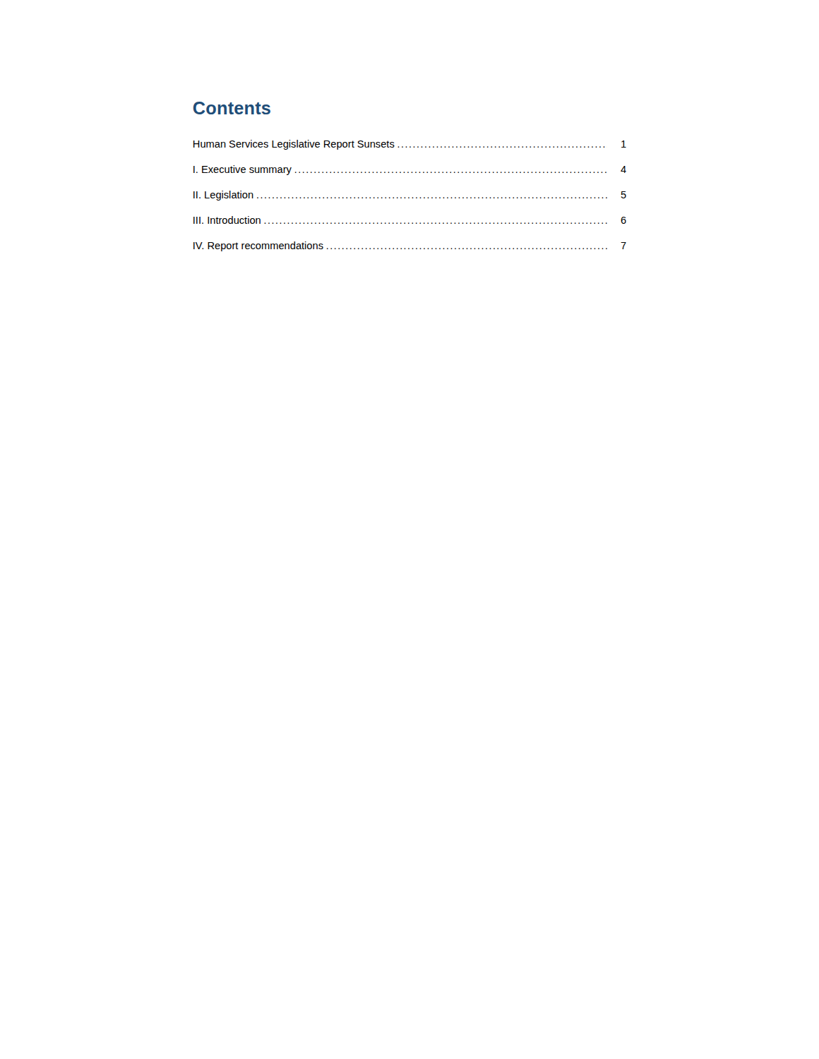Contents
Human Services Legislative Report Sunsets ................................................................................................................. 1
I. Executive summary ................................................................................................................................................. 4
II. Legislation ............................................................................................................................................................. 5
III. Introduction ......................................................................................................................................................... 6
IV. Report recommendations ................................................................................................................................. 7